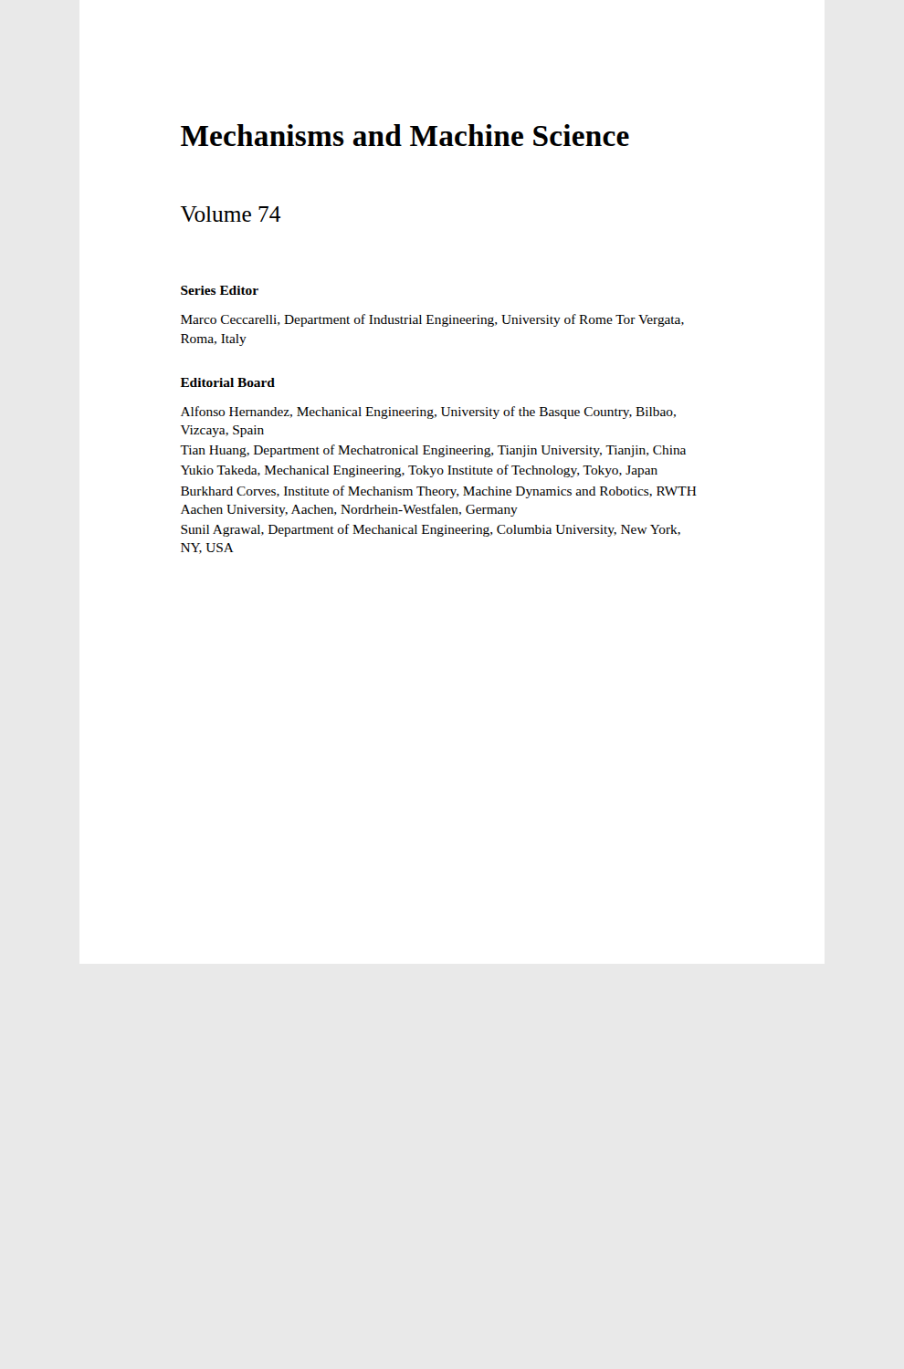Mechanisms and Machine Science
Volume 74
Series Editor
Marco Ceccarelli, Department of Industrial Engineering, University of Rome Tor Vergata, Roma, Italy
Editorial Board
Alfonso Hernandez, Mechanical Engineering, University of the Basque Country, Bilbao, Vizcaya, Spain
Tian Huang, Department of Mechatronical Engineering, Tianjin University, Tianjin, China
Yukio Takeda, Mechanical Engineering, Tokyo Institute of Technology, Tokyo, Japan
Burkhard Corves, Institute of Mechanism Theory, Machine Dynamics and Robotics, RWTH Aachen University, Aachen, Nordrhein-Westfalen, Germany
Sunil Agrawal, Department of Mechanical Engineering, Columbia University, New York, NY, USA